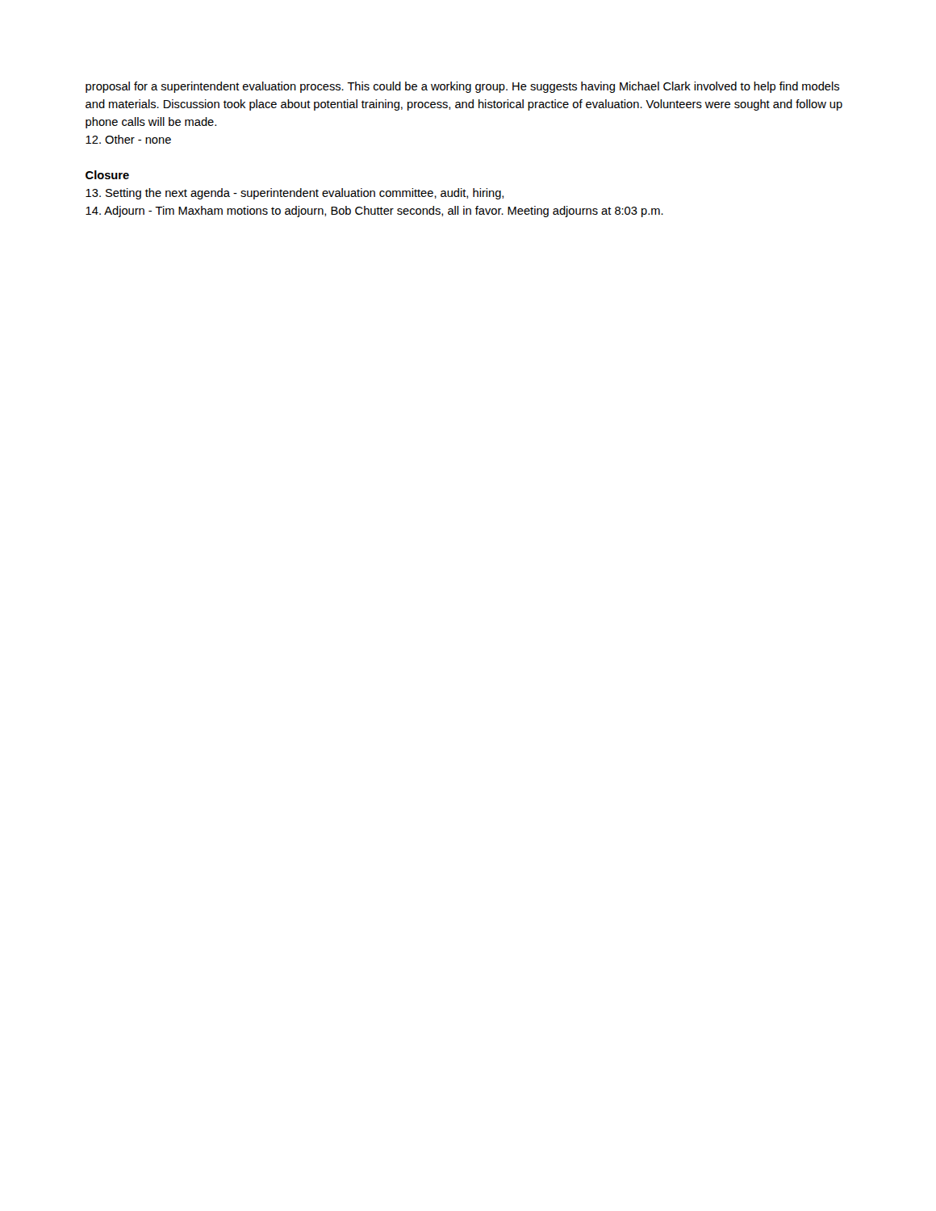proposal for a superintendent evaluation process. This could be a working group. He suggests having Michael Clark involved to help find models and materials. Discussion took place about potential training, process, and historical practice of evaluation. Volunteers were sought and follow up phone calls will be made.
12. Other - none
Closure
13. Setting the next agenda - superintendent evaluation committee, audit, hiring,
14. Adjourn - Tim Maxham motions to adjourn, Bob Chutter seconds, all in favor. Meeting adjourns at 8:03 p.m.